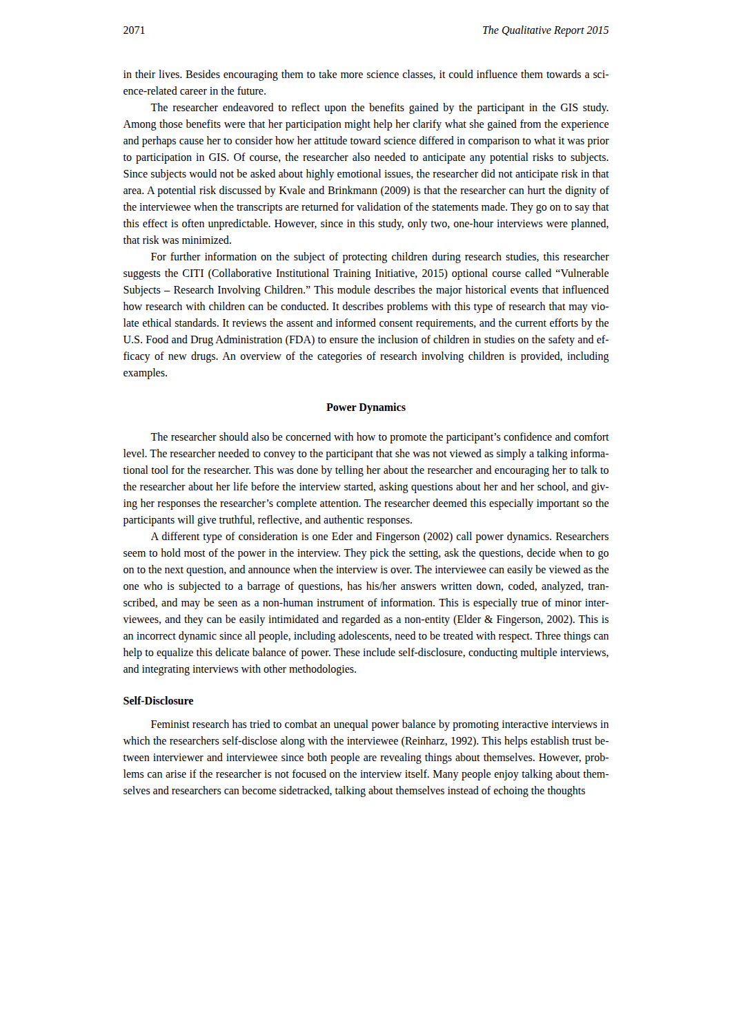2071 The Qualitative Report 2015
in their lives. Besides encouraging them to take more science classes, it could influence them towards a science-related career in the future.
The researcher endeavored to reflect upon the benefits gained by the participant in the GIS study. Among those benefits were that her participation might help her clarify what she gained from the experience and perhaps cause her to consider how her attitude toward science differed in comparison to what it was prior to participation in GIS. Of course, the researcher also needed to anticipate any potential risks to subjects. Since subjects would not be asked about highly emotional issues, the researcher did not anticipate risk in that area. A potential risk discussed by Kvale and Brinkmann (2009) is that the researcher can hurt the dignity of the interviewee when the transcripts are returned for validation of the statements made. They go on to say that this effect is often unpredictable. However, since in this study, only two, one-hour interviews were planned, that risk was minimized.
For further information on the subject of protecting children during research studies, this researcher suggests the CITI (Collaborative Institutional Training Initiative, 2015) optional course called “Vulnerable Subjects – Research Involving Children.” This module describes the major historical events that influenced how research with children can be conducted. It describes problems with this type of research that may violate ethical standards. It reviews the assent and informed consent requirements, and the current efforts by the U.S. Food and Drug Administration (FDA) to ensure the inclusion of children in studies on the safety and efficacy of new drugs. An overview of the categories of research involving children is provided, including examples.
Power Dynamics
The researcher should also be concerned with how to promote the participant’s confidence and comfort level. The researcher needed to convey to the participant that she was not viewed as simply a talking informational tool for the researcher. This was done by telling her about the researcher and encouraging her to talk to the researcher about her life before the interview started, asking questions about her and her school, and giving her responses the researcher’s complete attention. The researcher deemed this especially important so the participants will give truthful, reflective, and authentic responses.
A different type of consideration is one Eder and Fingerson (2002) call power dynamics. Researchers seem to hold most of the power in the interview. They pick the setting, ask the questions, decide when to go on to the next question, and announce when the interview is over. The interviewee can easily be viewed as the one who is subjected to a barrage of questions, has his/her answers written down, coded, analyzed, transcribed, and may be seen as a non-human instrument of information. This is especially true of minor interviewees, and they can be easily intimidated and regarded as a non-entity (Elder & Fingerson, 2002). This is an incorrect dynamic since all people, including adolescents, need to be treated with respect. Three things can help to equalize this delicate balance of power. These include self-disclosure, conducting multiple interviews, and integrating interviews with other methodologies.
Self-Disclosure
Feminist research has tried to combat an unequal power balance by promoting interactive interviews in which the researchers self-disclose along with the interviewee (Reinharz, 1992). This helps establish trust between interviewer and interviewee since both people are revealing things about themselves. However, problems can arise if the researcher is not focused on the interview itself. Many people enjoy talking about themselves and researchers can become sidetracked, talking about themselves instead of echoing the thoughts